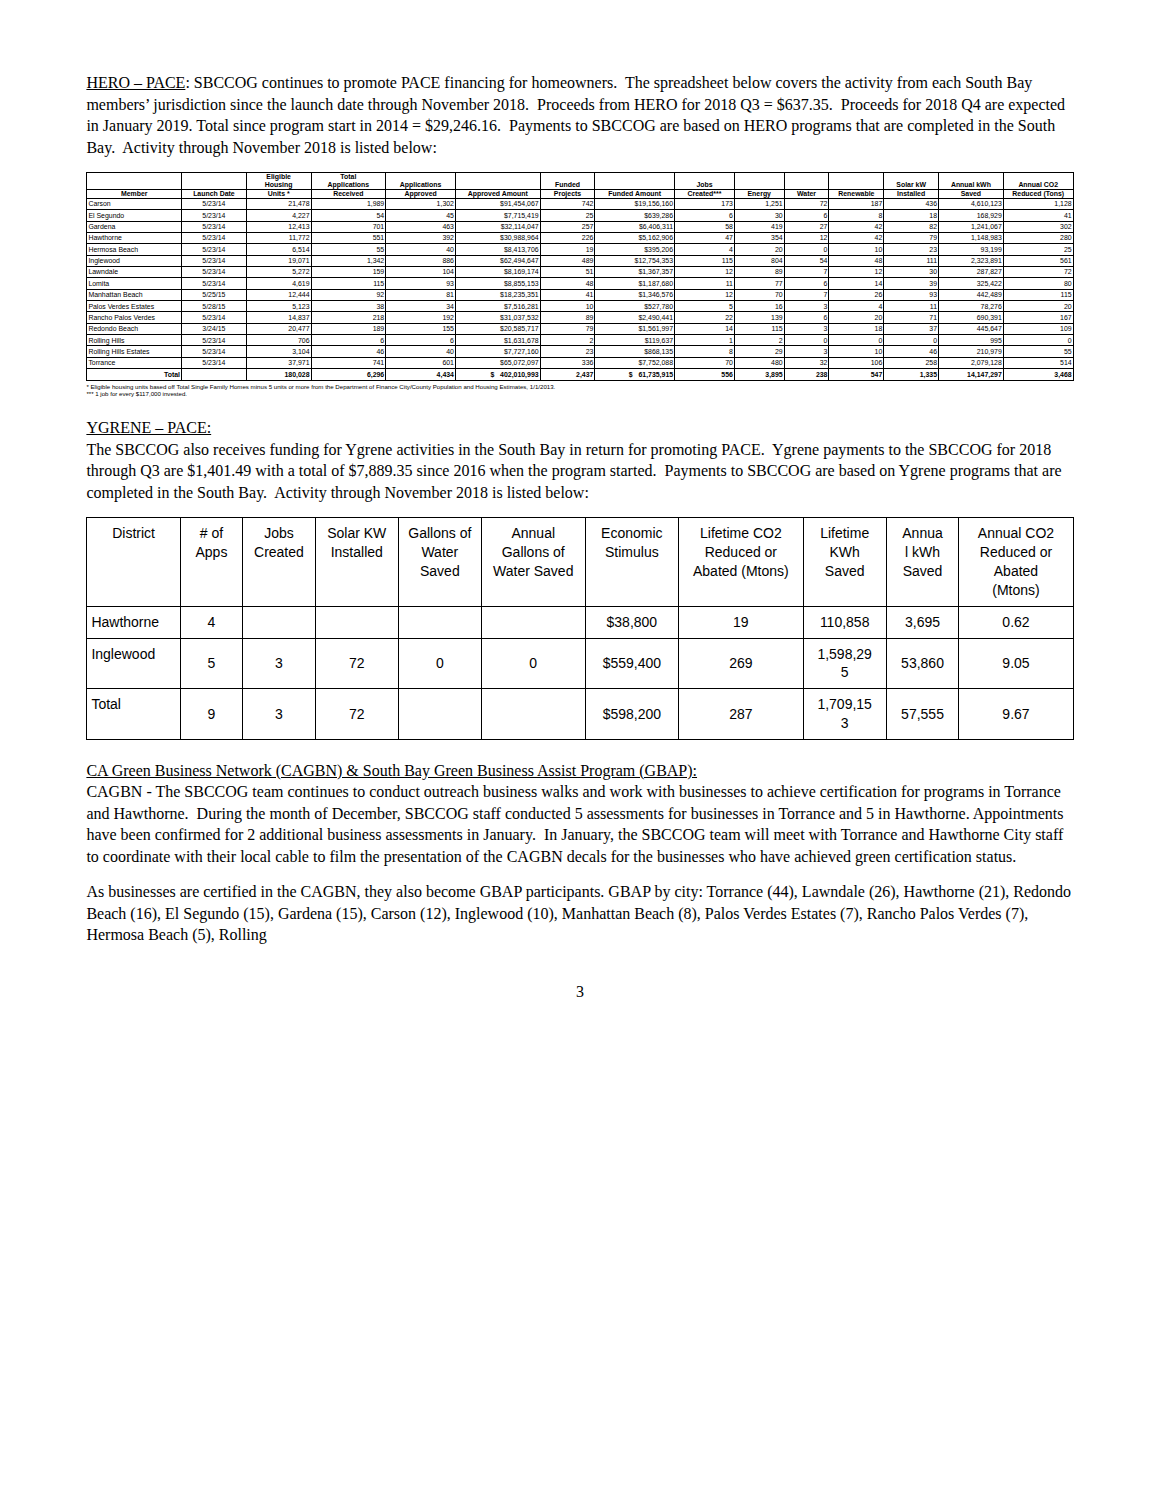HERO – PACE: SBCCOG continues to promote PACE financing for homeowners. The spreadsheet below covers the activity from each South Bay members’ jurisdiction since the launch date through November 2018. Proceeds from HERO for 2018 Q3 = $637.35. Proceeds for 2018 Q4 are expected in January 2019. Total since program start in 2014 = $29,246.16. Payments to SBCCOG are based on HERO programs that are completed in the South Bay. Activity through November 2018 is listed below:
| | | Eligible Housing | Total Applications | Applications | | Funded | | Jobs | | | | Solar kW | Annual kWh | Annual CO2 |
| --- | --- | --- | --- | --- | --- | --- | --- | --- | --- | --- | --- | --- | --- | --- |
| Member | Launch Date | Units * | Received | Approved | Approved Amount | Projects | Funded Amount | Created*** | Energy | Water | Renewable | Installed | Saved | Reduced (Tons) |
| Carson | 5/23/14 | 21,478 | 1,989 | 1,302 | $91,454,067 | 742 | $19,156,160 | 173 | 1,251 | 72 | 187 | 436 | 4,610,123 | 1,128 |
| El Segundo | 5/23/14 | 4,227 | 54 | 45 | $7,715,419 | 25 | $639,286 | 6 | 30 | 6 | 8 | 18 | 168,929 | 41 |
| Gardena | 5/23/14 | 12,413 | 701 | 463 | $32,114,047 | 257 | $6,406,311 | 58 | 419 | 27 | 42 | 82 | 1,241,067 | 302 |
| Hawthorne | 5/23/14 | 11,772 | 551 | 392 | $30,988,964 | 226 | $5,162,906 | 47 | 354 | 12 | 42 | 79 | 1,148,983 | 280 |
| Hermosa Beach | 5/23/14 | 6,514 | 55 | 40 | $8,413,706 | 19 | $395,206 | 4 | 20 | 0 | 10 | 23 | 93,199 | 25 |
| Inglewood | 5/23/14 | 19,071 | 1,342 | 886 | $62,494,647 | 489 | $12,754,353 | 115 | 804 | 54 | 48 | 111 | 2,323,891 | 561 |
| Lawndale | 5/23/14 | 5,272 | 159 | 104 | $8,169,174 | 51 | $1,367,357 | 12 | 89 | 7 | 12 | 30 | 287,827 | 72 |
| Lomita | 5/23/14 | 4,619 | 115 | 93 | $8,855,153 | 48 | $1,187,680 | 11 | 77 | 6 | 14 | 39 | 325,422 | 80 |
| Manhattan Beach | 5/25/15 | 12,444 | 92 | 81 | $18,235,351 | 41 | $1,346,576 | 12 | 70 | 7 | 26 | 93 | 442,489 | 115 |
| Palos Verdes Estates | 5/28/15 | 5,123 | 38 | 34 | $7,516,281 | 10 | $527,780 | 5 | 16 | 3 | 4 | 11 | 78,276 | 20 |
| Rancho Palos Verdes | 5/23/14 | 14,837 | 218 | 192 | $31,037,532 | 89 | $2,490,441 | 22 | 139 | 6 | 20 | 71 | 690,391 | 167 |
| Redondo Beach | 3/24/15 | 20,477 | 189 | 155 | $20,585,717 | 79 | $1,561,997 | 14 | 115 | 3 | 18 | 37 | 445,647 | 109 |
| Rolling Hills | 5/23/14 | 706 | 6 | 6 | $1,631,678 | 2 | $119,637 | 1 | 2 | 0 | 0 | 0 | 995 | 0 |
| Rolling Hills Estates | 5/23/14 | 3,104 | 46 | 40 | $7,727,160 | 23 | $868,135 | 8 | 29 | 3 | 10 | 46 | 210,979 | 55 |
| Torrance | 5/23/14 | 37,971 | 741 | 601 | $65,072,097 | 336 | $7,752,088 | 70 | 480 | 32 | 106 | 258 | 2,079,128 | 514 |
| Total | | 180,028 | 6,296 | 4,434 | $ 402,010,993 | 2,437 | $ 61,735,915 | 556 | 3,895 | 238 | 547 | 1,335 | 14,147,297 | 3,468 |
* Eligible housing units based off Total Single Family Homes minus 5 units or more from the Department of Finance City/County Population and Housing Estimates, 1/1/2013.
*** 1 job for every $117,000 invested.
YGRENE – PACE:
The SBCCOG also receives funding for Ygrene activities in the South Bay in return for promoting PACE. Ygrene payments to the SBCCOG for 2018 through Q3 are $1,401.49 with a total of $7,889.35 since 2016 when the program started. Payments to SBCCOG are based on Ygrene programs that are completed in the South Bay. Activity through November 2018 is listed below:
| District | # of Apps | Jobs Created | Solar KW Installed | Gallons of Water Saved | Annual Gallons of Water Saved | Economic Stimulus | Lifetime CO2 Reduced or Abated (Mtons) | Lifetime KWh Saved | Annua l kWh Saved | Annual CO2 Reduced or Abated (Mtons) |
| --- | --- | --- | --- | --- | --- | --- | --- | --- | --- | --- |
| Hawthorne | 4 | | | | | $38,800 | 19 | 110,858 | 3,695 | 0.62 |
| Inglewood | 5 | 3 | 72 | 0 | 0 | $559,400 | 269 | 1,598,29 5 | 53,860 | 9.05 |
| Total | 9 | 3 | 72 | | | $598,200 | 287 | 1,709,15 3 | 57,555 | 9.67 |
CA Green Business Network (CAGBN) & South Bay Green Business Assist Program (GBAP):
CAGBN - The SBCCOG team continues to conduct outreach business walks and work with businesses to achieve certification for programs in Torrance and Hawthorne. During the month of December, SBCCOG staff conducted 5 assessments for businesses in Torrance and 5 in Hawthorne. Appointments have been confirmed for 2 additional business assessments in January. In January, the SBCCOG team will meet with Torrance and Hawthorne City staff to coordinate with their local cable to film the presentation of the CAGBN decals for the businesses who have achieved green certification status.
As businesses are certified in the CAGBN, they also become GBAP participants. GBAP by city: Torrance (44), Lawndale (26), Hawthorne (21), Redondo Beach (16), El Segundo (15), Gardena (15), Carson (12), Inglewood (10), Manhattan Beach (8), Palos Verdes Estates (7), Rancho Palos Verdes (7), Hermosa Beach (5), Rolling
3